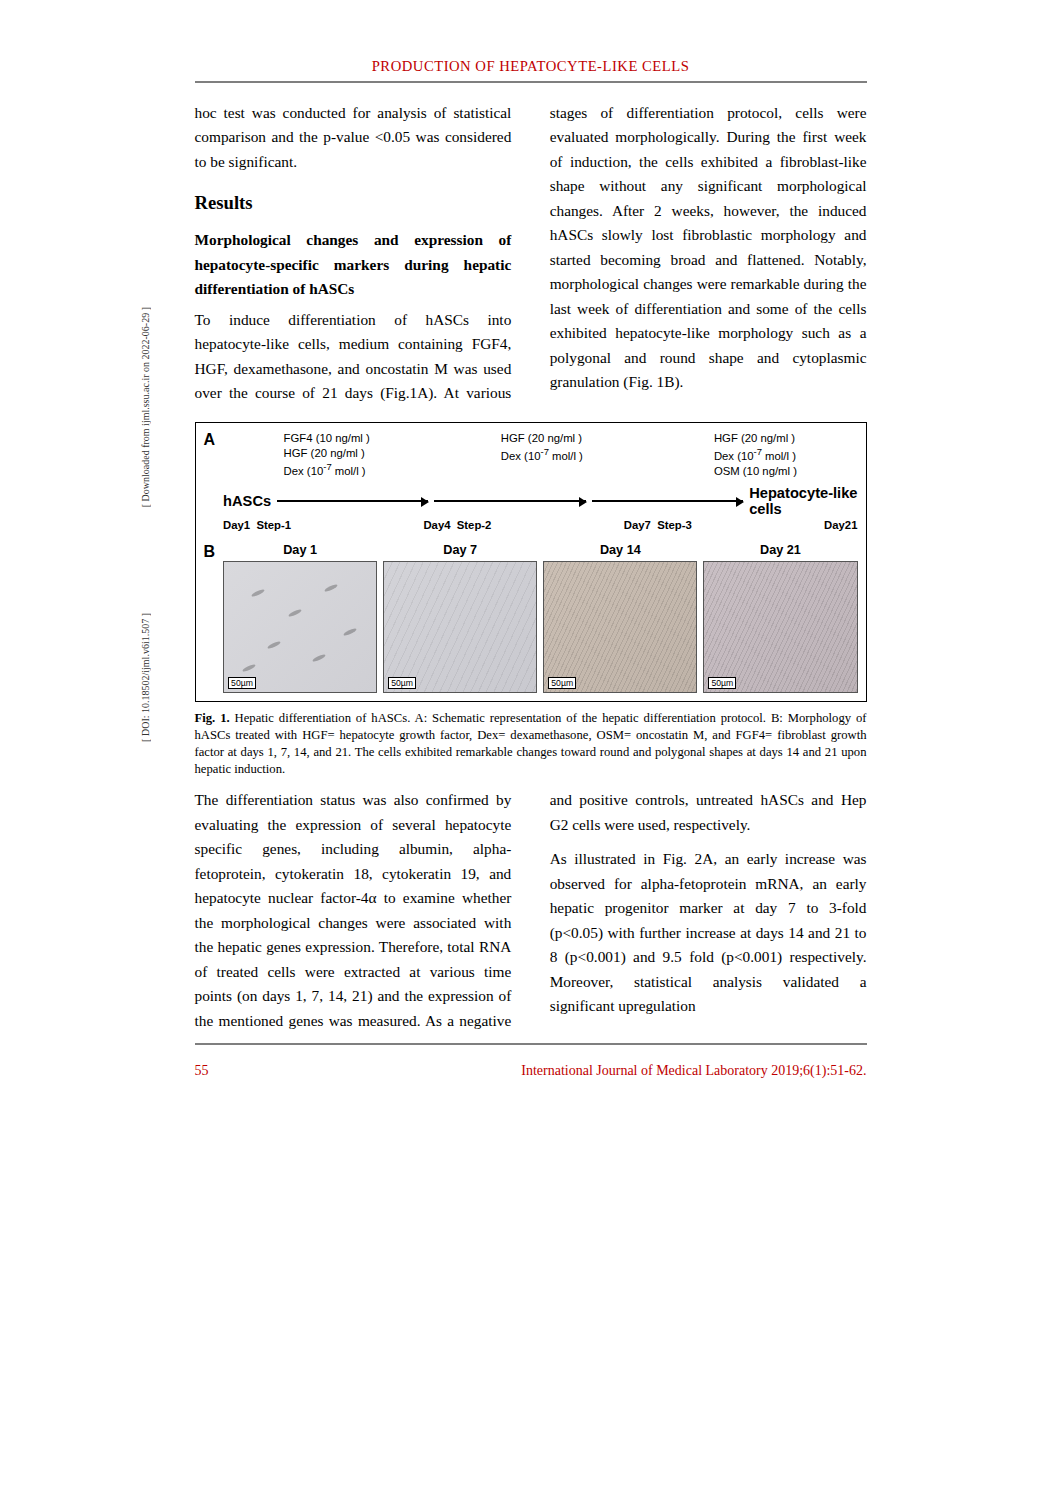[ Downloaded from ijml.ssu.ac.ir on 2022-06-29 ]
[ DOI: 10.18502/ijml.v6i1.507 ]
PRODUCTION OF HEPATOCYTE-LIKE CELLS
hoc test was conducted for analysis of statistical comparison and the p-value <0.05 was considered to be significant.
Results
Morphological changes and expression of hepatocyte-specific markers during hepatic differentiation of hASCs
To induce differentiation of hASCs into hepatocyte-like cells, medium containing FGF4, HGF, dexamethasone, and oncostatin M was used over the course of 21 days (Fig.1A). At various stages of differentiation protocol, cells were evaluated morphologically. During the first week of induction, the cells exhibited a fibroblast-like shape without any significant morphological changes. After 2 weeks, however, the induced hASCs slowly lost fibroblastic morphology and started becoming broad and flattened. Notably, morphological changes were remarkable during the last week of differentiation and some of the cells exhibited hepatocyte-like morphology such as a polygonal and round shape and cytoplasmic granulation (Fig. 1B).
A
FGF4 (10 ng/ml )
HGF (20 ng/ml )
Dex (10-7 mol/l )
HGF (20 ng/ml )
Dex (10-7 mol/l )
HGF (20 ng/ml )
Dex (10-7 mol/l )
OSM (10 ng/ml )
hASCs
Hepatocyte-like
cells
Day1 Step-1 Day4 Step-2 Day7 Step-3 Day21
B
Day 1
Day 7
Day 14
Day 21
50µm
50µm
50µm
50µm
Fig. 1. Hepatic differentiation of hASCs. A: Schematic representation of the hepatic differentiation protocol. B: Morphology of hASCs treated with HGF= hepatocyte growth factor, Dex= dexamethasone, OSM= oncostatin M, and FGF4= fibroblast growth factor at days 1, 7, 14, and 21. The cells exhibited remarkable changes toward round and polygonal shapes at days 14 and 21 upon hepatic induction.
The differentiation status was also confirmed by evaluating the expression of several hepatocyte specific genes, including albumin, alpha-fetoprotein, cytokeratin 18, cytokeratin 19, and hepatocyte nuclear factor-4α to examine whether the morphological changes were associated with the hepatic genes expression. Therefore, total RNA of treated cells were extracted at various time points (on days 1, 7, 14, 21) and the expression of the mentioned genes was measured. As a negative and positive controls, untreated hASCs and Hep G2 cells were used, respectively.
As illustrated in Fig. 2A, an early increase was observed for alpha-fetoprotein mRNA, an early hepatic progenitor marker at day 7 to 3-fold (p<0.05) with further increase at days 14 and 21 to 8 (p<0.001) and 9.5 fold (p<0.001) respectively. Moreover, statistical analysis validated a significant upregulation
55
International Journal of Medical Laboratory 2019;6(1):51-62.